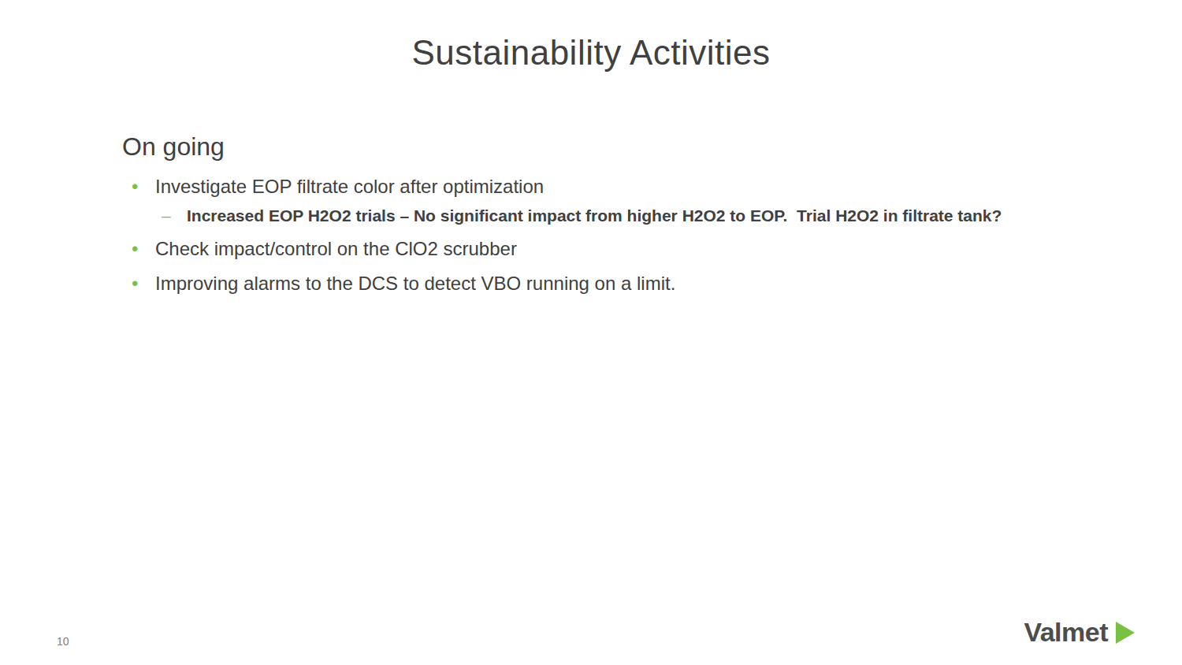Sustainability Activities
On going
Investigate EOP filtrate color after optimization
Increased EOP H2O2 trials – No significant impact from higher H2O2 to EOP. Trial H2O2 in filtrate tank?
Check impact/control on the ClO2 scrubber
Improving alarms to the DCS to detect VBO running on a limit.
10
Valmet